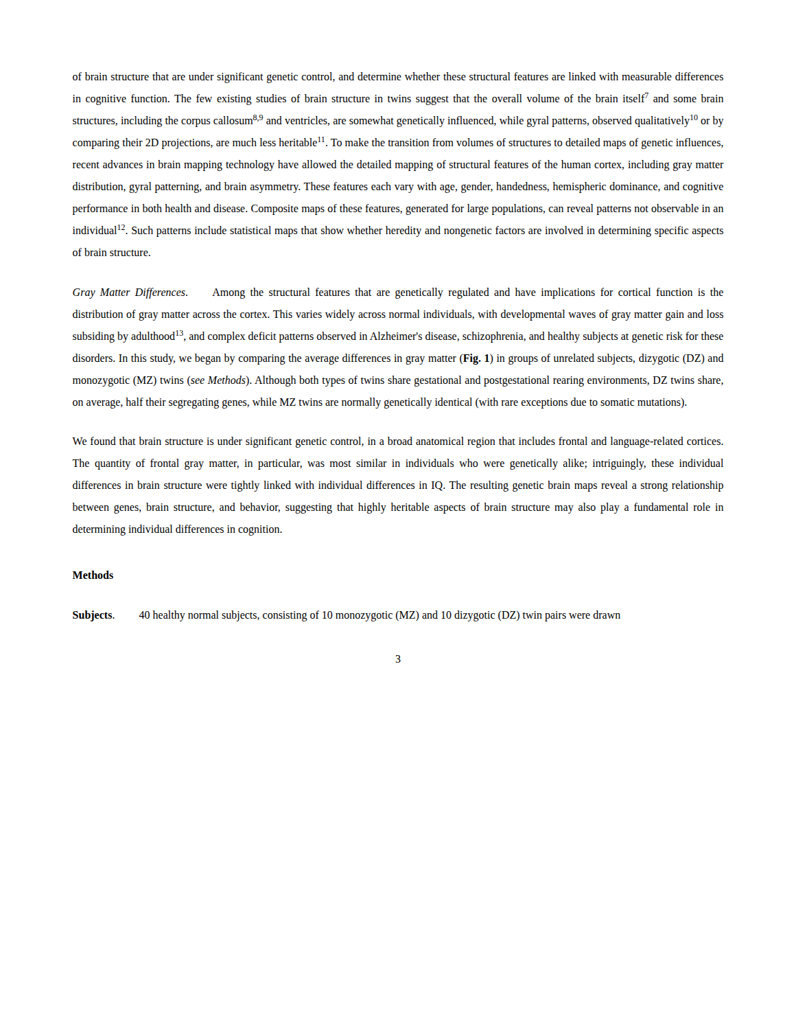of brain structure that are under significant genetic control, and determine whether these structural features are linked with measurable differences in cognitive function. The few existing studies of brain structure in twins suggest that the overall volume of the brain itself7 and some brain structures, including the corpus callosum8,9 and ventricles, are somewhat genetically influenced, while gyral patterns, observed qualitatively10 or by comparing their 2D projections, are much less heritable11. To make the transition from volumes of structures to detailed maps of genetic influences, recent advances in brain mapping technology have allowed the detailed mapping of structural features of the human cortex, including gray matter distribution, gyral patterning, and brain asymmetry. These features each vary with age, gender, handedness, hemispheric dominance, and cognitive performance in both health and disease. Composite maps of these features, generated for large populations, can reveal patterns not observable in an individual12. Such patterns include statistical maps that show whether heredity and nongenetic factors are involved in determining specific aspects of brain structure.
Gray Matter Differences. Among the structural features that are genetically regulated and have implications for cortical function is the distribution of gray matter across the cortex. This varies widely across normal individuals, with developmental waves of gray matter gain and loss subsiding by adulthood13, and complex deficit patterns observed in Alzheimer's disease, schizophrenia, and healthy subjects at genetic risk for these disorders. In this study, we began by comparing the average differences in gray matter (Fig. 1) in groups of unrelated subjects, dizygotic (DZ) and monozygotic (MZ) twins (see Methods). Although both types of twins share gestational and postgestational rearing environments, DZ twins share, on average, half their segregating genes, while MZ twins are normally genetically identical (with rare exceptions due to somatic mutations).
We found that brain structure is under significant genetic control, in a broad anatomical region that includes frontal and language-related cortices. The quantity of frontal gray matter, in particular, was most similar in individuals who were genetically alike; intriguingly, these individual differences in brain structure were tightly linked with individual differences in IQ. The resulting genetic brain maps reveal a strong relationship between genes, brain structure, and behavior, suggesting that highly heritable aspects of brain structure may also play a fundamental role in determining individual differences in cognition.
Methods
Subjects. 40 healthy normal subjects, consisting of 10 monozygotic (MZ) and 10 dizygotic (DZ) twin pairs were drawn
3